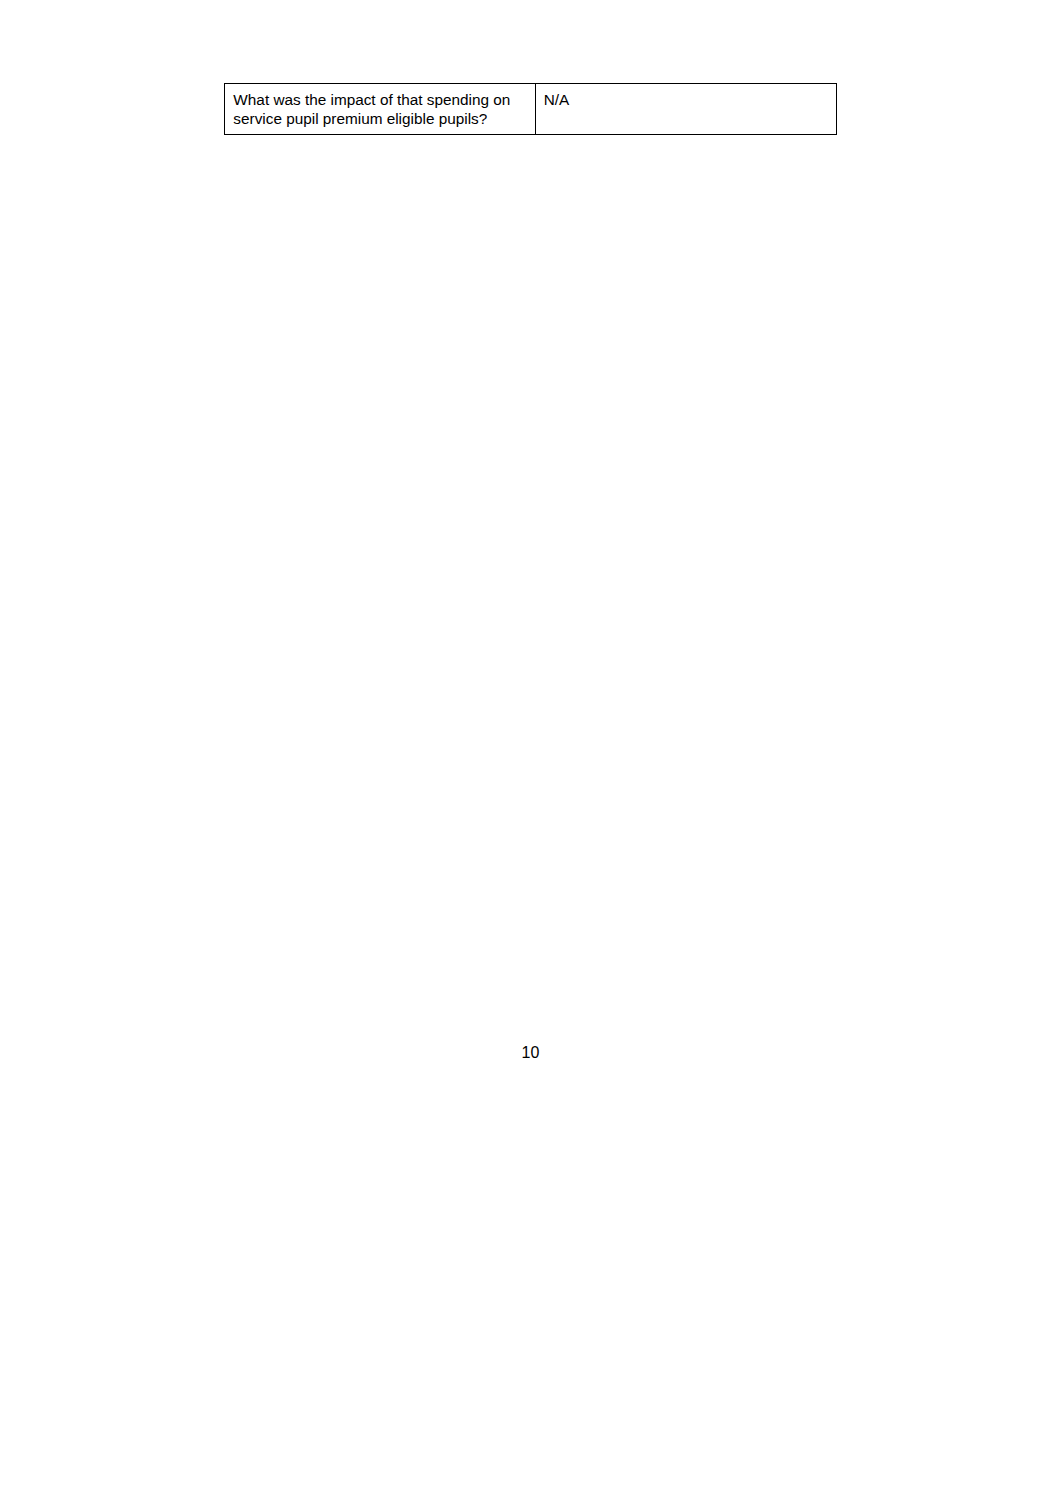| What was the impact of that spending on service pupil premium eligible pupils? | N/A |
10